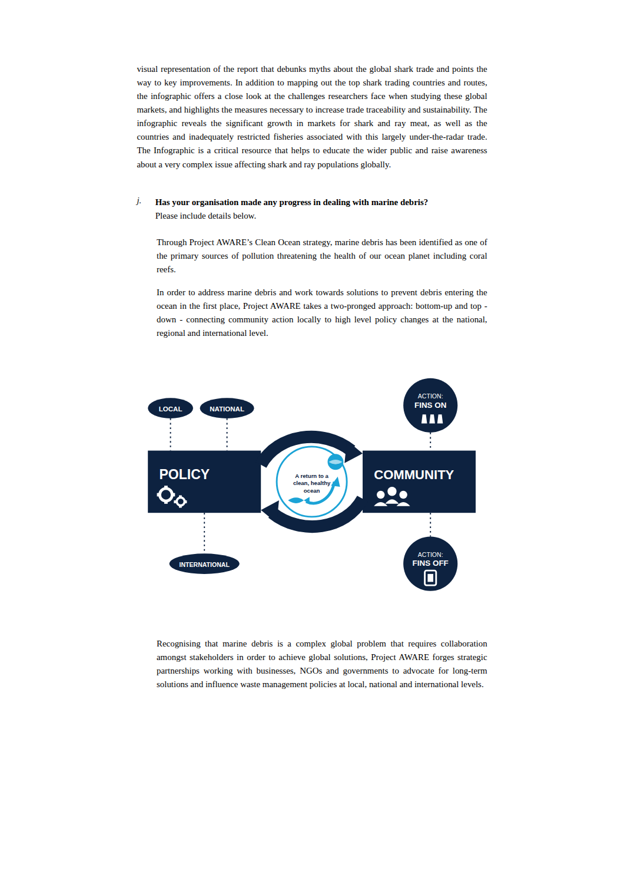visual representation of the report that debunks myths about the global shark trade and points the way to key improvements. In addition to mapping out the top shark trading countries and routes, the infographic offers a close look at the challenges researchers face when studying these global markets, and highlights the measures necessary to increase trade traceability and sustainability. The infographic reveals the significant growth in markets for shark and ray meat, as well as the countries and inadequately restricted fisheries associated with this largely under-the-radar trade. The Infographic is a critical resource that helps to educate the wider public and raise awareness about a very complex issue affecting shark and ray populations globally.
j.
Has your organisation made any progress in dealing with marine debris?
Please include details below.
Through Project AWARE’s Clean Ocean strategy, marine debris has been identified as one of the primary sources of pollution threatening the health of our ocean planet including coral reefs.
In order to address marine debris and work towards solutions to prevent debris entering the ocean in the first place, Project AWARE takes a two-pronged approach: bottom-up and top -down - connecting community action locally to high level policy changes at the national, regional and international level.
POLICY LOCAL NATIONAL INTERNATIONAL COMMUNITY ACTION: FINS ON ACTION: FINS OFF A return to a clean, healthy ocean
Recognising that marine debris is a complex global problem that requires collaboration amongst stakeholders in order to achieve global solutions, Project AWARE forges strategic partnerships working with businesses, NGOs and governments to advocate for long-term solutions and influence waste management policies at local, national and international levels.